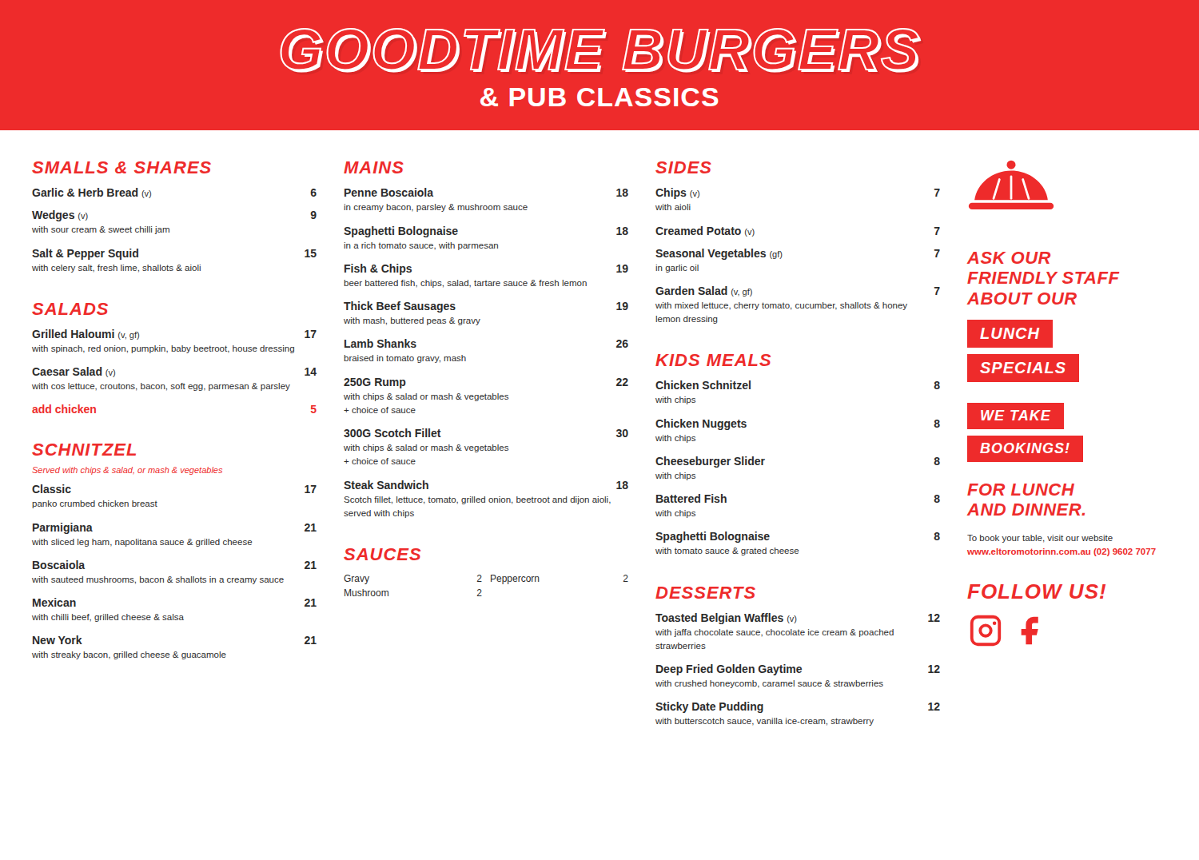Goodtime Burgers
& Pub Classics
Smalls & Shares
Garlic & Herb Bread (v) 6
Wedges (v) 9
with sour cream & sweet chilli jam
Salt & Pepper Squid 15
with celery salt, fresh lime, shallots & aioli
Salads
Grilled Haloumi (v, gf) 17
with spinach, red onion, pumpkin, baby beetroot, house dressing
Caesar Salad (v) 14
with cos lettuce, croutons, bacon, soft egg, parmesan & parsley
add chicken 5
Schnitzel
Served with chips & salad, or mash & vegetables
Classic 17
panko crumbed chicken breast
Parmigiana 21
with sliced leg ham, napolitana sauce & grilled cheese
Boscaiola 21
with sauteed mushrooms, bacon & shallots in a creamy sauce
Mexican 21
with chilli beef, grilled cheese & salsa
New York 21
with streaky bacon, grilled cheese & guacamole
Mains
Penne Boscaiola 18
in creamy bacon, parsley & mushroom sauce
Spaghetti Bolognaise 18
in a rich tomato sauce, with parmesan
Fish & Chips 19
beer battered fish, chips, salad, tartare sauce & fresh lemon
Thick Beef Sausages 19
with mash, buttered peas & gravy
Lamb Shanks 26
braised in tomato gravy, mash
250G Rump 22
with chips & salad or mash & vegetables
+ choice of sauce
300G Scotch Fillet 30
with chips & salad or mash & vegetables
+ choice of sauce
Steak Sandwich 18
Scotch fillet, lettuce, tomato, grilled onion, beetroot and dijon aioli, served with chips
Sauces
Gravy 2 Peppercorn 2 Mushroom 2
Sides
Chips (v) 7
with aioli
Creamed Potato (v) 7
Seasonal Vegetables (gf) 7
in garlic oil
Garden Salad (v, gf) 7
with mixed lettuce, cherry tomato, cucumber, shallots & honey lemon dressing
Kids Meals
Chicken Schnitzel 8
with chips
Chicken Nuggets 8
with chips
Cheeseburger Slider 8
with chips
Battered Fish 8
with chips
Spaghetti Bolognaise 8
with tomato sauce & grated cheese
Desserts
Toasted Belgian Waffles (v) 12
with jaffa chocolate sauce, chocolate ice cream & poached strawberries
Deep Fried Golden Gaytime 12
with crushed honeycomb, caramel sauce & strawberries
Sticky Date Pudding 12
with butterscotch sauce, vanilla ice-cream, strawberry
Ask our
friendly staff
about our
Lunch
Specials
We take
Bookings!
For lunch
and dinner.
To book your table, visit our website
www.eltoromotorinn.com.au (02) 9602 7077
Follow us!